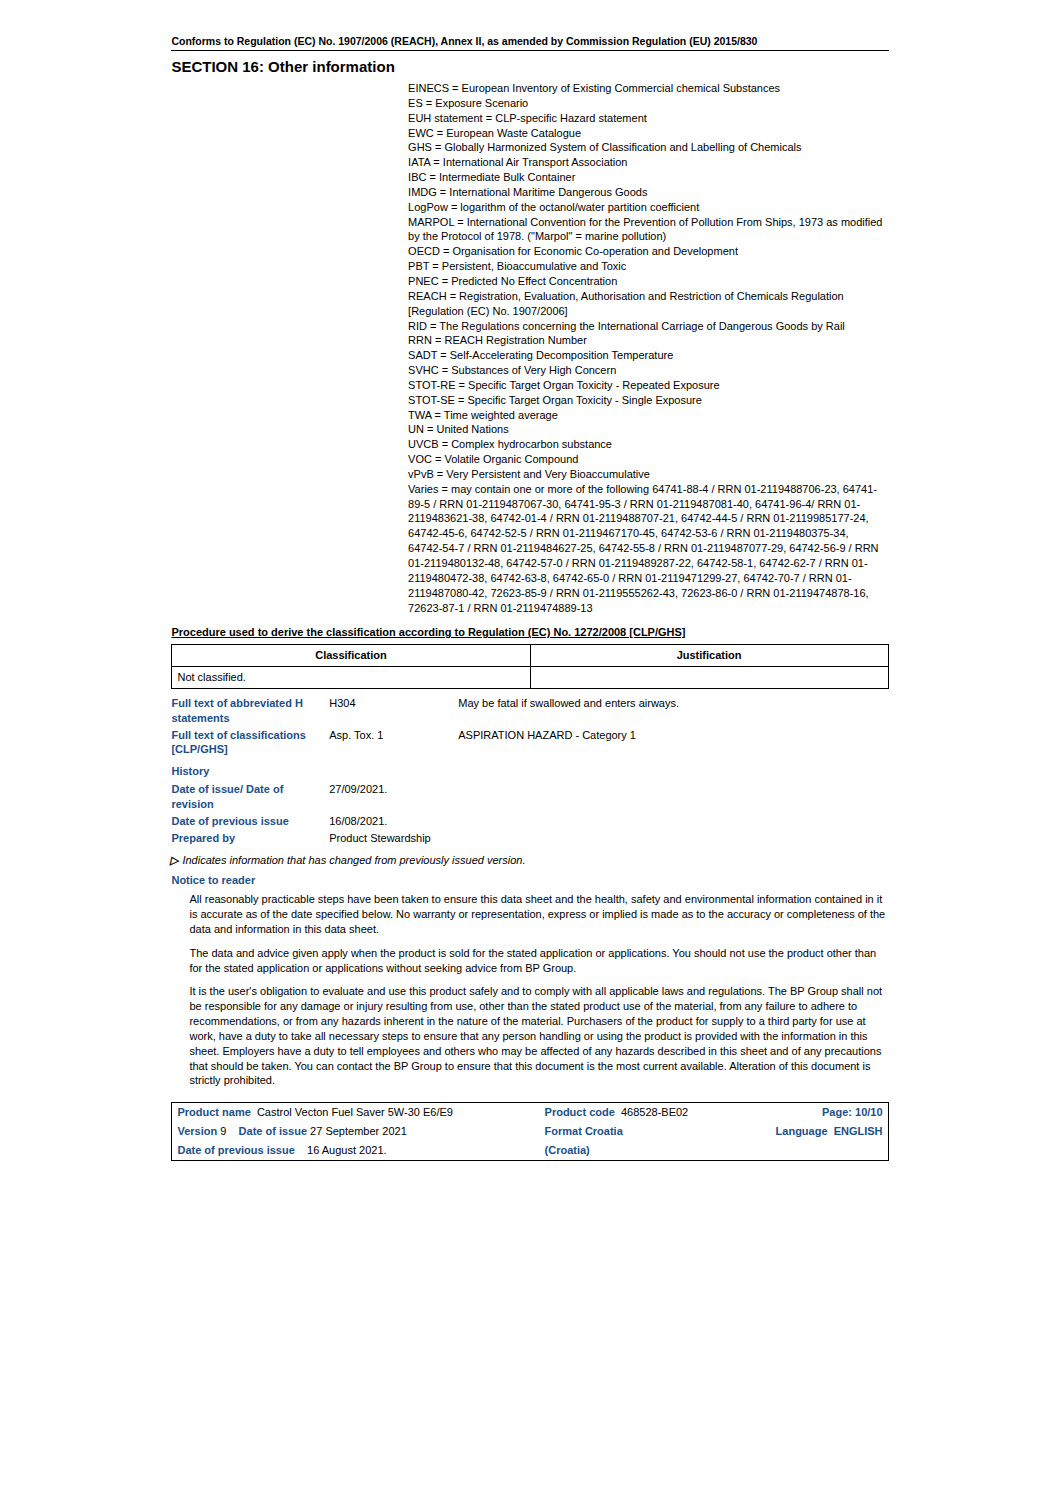Conforms to Regulation (EC) No. 1907/2006 (REACH), Annex II, as amended by Commission Regulation (EU) 2015/830
SECTION 16: Other information
EINECS = European Inventory of Existing Commercial chemical Substances
ES = Exposure Scenario
EUH statement = CLP-specific Hazard statement
EWC = European Waste Catalogue
GHS = Globally Harmonized System of Classification and Labelling of Chemicals
IATA = International Air Transport Association
IBC = Intermediate Bulk Container
IMDG = International Maritime Dangerous Goods
LogPow = logarithm of the octanol/water partition coefficient
MARPOL = International Convention for the Prevention of Pollution From Ships, 1973 as modified by the Protocol of 1978. ("Marpol" = marine pollution)
OECD = Organisation for Economic Co-operation and Development
PBT = Persistent, Bioaccumulative and Toxic
PNEC = Predicted No Effect Concentration
REACH = Registration, Evaluation, Authorisation and Restriction of Chemicals Regulation [Regulation (EC) No. 1907/2006]
RID = The Regulations concerning the International Carriage of Dangerous Goods by Rail
RRN = REACH Registration Number
SADT = Self-Accelerating Decomposition Temperature
SVHC = Substances of Very High Concern
STOT-RE = Specific Target Organ Toxicity - Repeated Exposure
STOT-SE = Specific Target Organ Toxicity - Single Exposure
TWA = Time weighted average
UN = United Nations
UVCB = Complex hydrocarbon substance
VOC = Volatile Organic Compound
vPvB = Very Persistent and Very Bioaccumulative
Varies = may contain one or more of the following 64741-88-4 / RRN 01-2119488706-23, 64741-89-5 / RRN 01-2119487067-30, 64741-95-3 / RRN 01-2119487081-40, 64741-96-4/ RRN 01-2119483621-38, 64742-01-4 / RRN 01-2119488707-21, 64742-44-5 / RRN 01-2119985177-24, 64742-45-6, 64742-52-5 / RRN 01-2119467170-45, 64742-53-6 / RRN 01-2119480375-34, 64742-54-7 / RRN 01-2119484627-25, 64742-55-8 / RRN 01-2119487077-29, 64742-56-9 / RRN 01-2119480132-48, 64742-57-0 / RRN 01-2119489287-22, 64742-58-1, 64742-62-7 / RRN 01-2119480472-38, 64742-63-8, 64742-65-0 / RRN 01-2119471299-27, 64742-70-7 / RRN 01-2119487080-42, 72623-85-9 / RRN 01-2119555262-43, 72623-86-0 / RRN 01-2119474878-16, 72623-87-1 / RRN 01-2119474889-13
Procedure used to derive the classification according to Regulation (EC) No. 1272/2008 [CLP/GHS]
| Classification | Justification |
| --- | --- |
| Not classified. | |
| Full text of abbreviated H statements | H304 | May be fatal if swallowed and enters airways. |
| Full text of classifications [CLP/GHS] | Asp. Tox. 1 | ASPIRATION HAZARD - Category 1 |
History
| Date of issue/ Date of revision | 27/09/2021. |
| Date of previous issue | 16/08/2021. |
| Prepared by | Product Stewardship |
▷Indicates information that has changed from previously issued version.
Notice to reader
All reasonably practicable steps have been taken to ensure this data sheet and the health, safety and environmental information contained in it is accurate as of the date specified below. No warranty or representation, express or implied is made as to the accuracy or completeness of the data and information in this data sheet.
The data and advice given apply when the product is sold for the stated application or applications. You should not use the product other than for the stated application or applications without seeking advice from BP Group.
It is the user's obligation to evaluate and use this product safely and to comply with all applicable laws and regulations. The BP Group shall not be responsible for any damage or injury resulting from use, other than the stated product use of the material, from any failure to adhere to recommendations, or from any hazards inherent in the nature of the material. Purchasers of the product for supply to a third party for use at work, have a duty to take all necessary steps to ensure that any person handling or using the product is provided with the information in this sheet. Employers have a duty to tell employees and others who may be affected of any hazards described in this sheet and of any precautions that should be taken. You can contact the BP Group to ensure that this document is the most current available. Alteration of this document is strictly prohibited.
| Product name Castrol Vecton Fuel Saver 5W-30 E6/E9 | Product code 468528-BE02 | Page: 10/10 |
| Version 9 Date of issue 27 September 2021 | Format Croatia | Language ENGLISH |
| Date of previous issue 16 August 2021. | (Croatia) | |